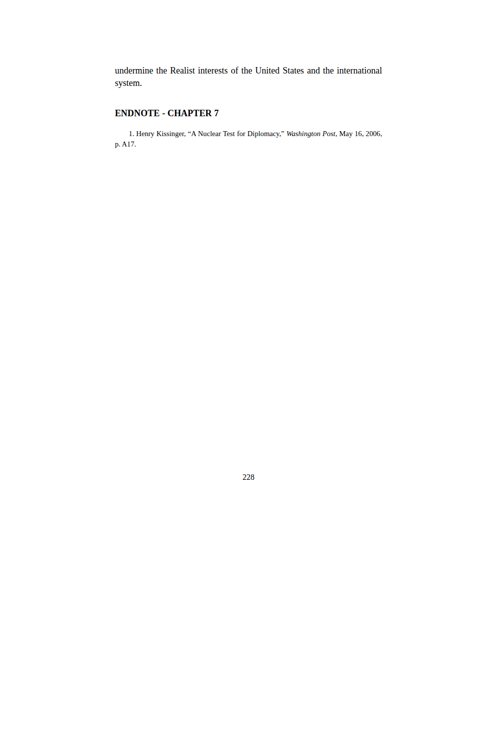undermine the Realist interests of the United States and the international system.
ENDNOTE - CHAPTER 7
1. Henry Kissinger, “A Nuclear Test for Diplomacy,” Washington Post, May 16, 2006, p. A17.
228